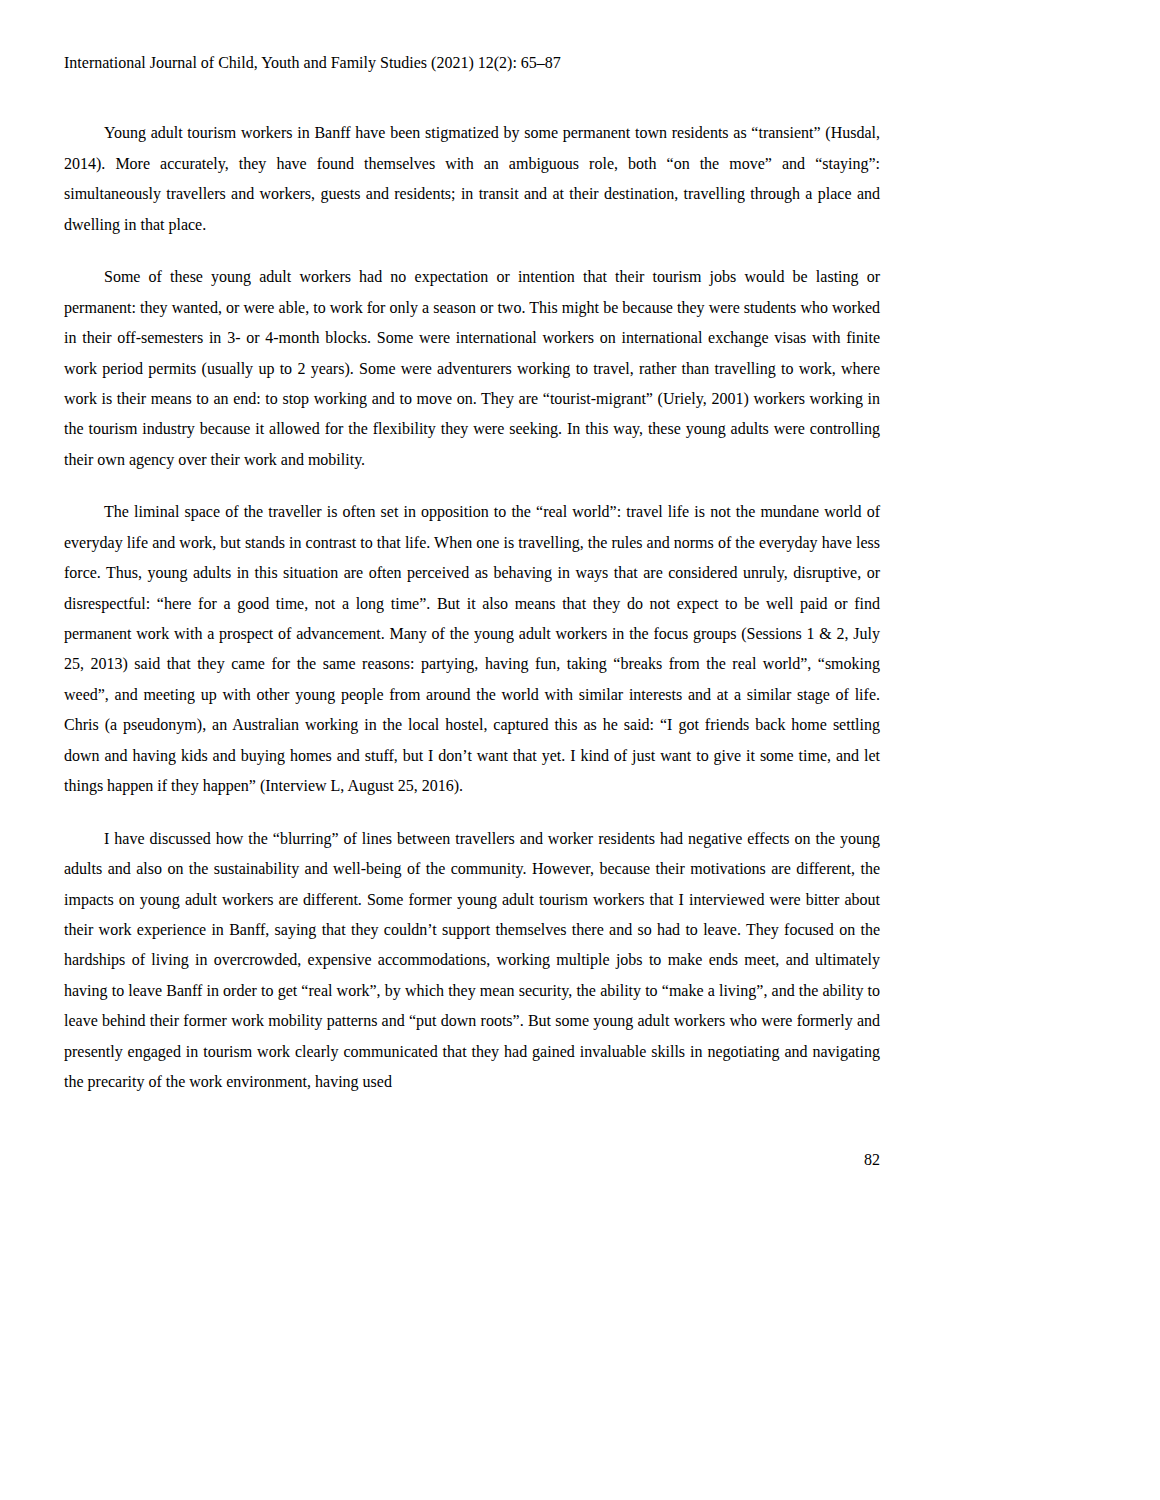International Journal of Child, Youth and Family Studies (2021) 12(2): 65–87
Young adult tourism workers in Banff have been stigmatized by some permanent town residents as “transient” (Husdal, 2014). More accurately, they have found themselves with an ambiguous role, both “on the move” and “staying”: simultaneously travellers and workers, guests and residents; in transit and at their destination, travelling through a place and dwelling in that place.
Some of these young adult workers had no expectation or intention that their tourism jobs would be lasting or permanent: they wanted, or were able, to work for only a season or two. This might be because they were students who worked in their off-semesters in 3- or 4-month blocks. Some were international workers on international exchange visas with finite work period permits (usually up to 2 years). Some were adventurers working to travel, rather than travelling to work, where work is their means to an end: to stop working and to move on. They are “tourist-migrant” (Uriely, 2001) workers working in the tourism industry because it allowed for the flexibility they were seeking. In this way, these young adults were controlling their own agency over their work and mobility.
The liminal space of the traveller is often set in opposition to the “real world”: travel life is not the mundane world of everyday life and work, but stands in contrast to that life. When one is travelling, the rules and norms of the everyday have less force. Thus, young adults in this situation are often perceived as behaving in ways that are considered unruly, disruptive, or disrespectful: “here for a good time, not a long time”. But it also means that they do not expect to be well paid or find permanent work with a prospect of advancement. Many of the young adult workers in the focus groups (Sessions 1 & 2, July 25, 2013) said that they came for the same reasons: partying, having fun, taking “breaks from the real world”, “smoking weed”, and meeting up with other young people from around the world with similar interests and at a similar stage of life. Chris (a pseudonym), an Australian working in the local hostel, captured this as he said: “I got friends back home settling down and having kids and buying homes and stuff, but I don’t want that yet. I kind of just want to give it some time, and let things happen if they happen” (Interview L, August 25, 2016).
I have discussed how the “blurring” of lines between travellers and worker residents had negative effects on the young adults and also on the sustainability and well-being of the community. However, because their motivations are different, the impacts on young adult workers are different. Some former young adult tourism workers that I interviewed were bitter about their work experience in Banff, saying that they couldn’t support themselves there and so had to leave. They focused on the hardships of living in overcrowded, expensive accommodations, working multiple jobs to make ends meet, and ultimately having to leave Banff in order to get “real work”, by which they mean security, the ability to “make a living”, and the ability to leave behind their former work mobility patterns and “put down roots”. But some young adult workers who were formerly and presently engaged in tourism work clearly communicated that they had gained invaluable skills in negotiating and navigating the precarity of the work environment, having used
82